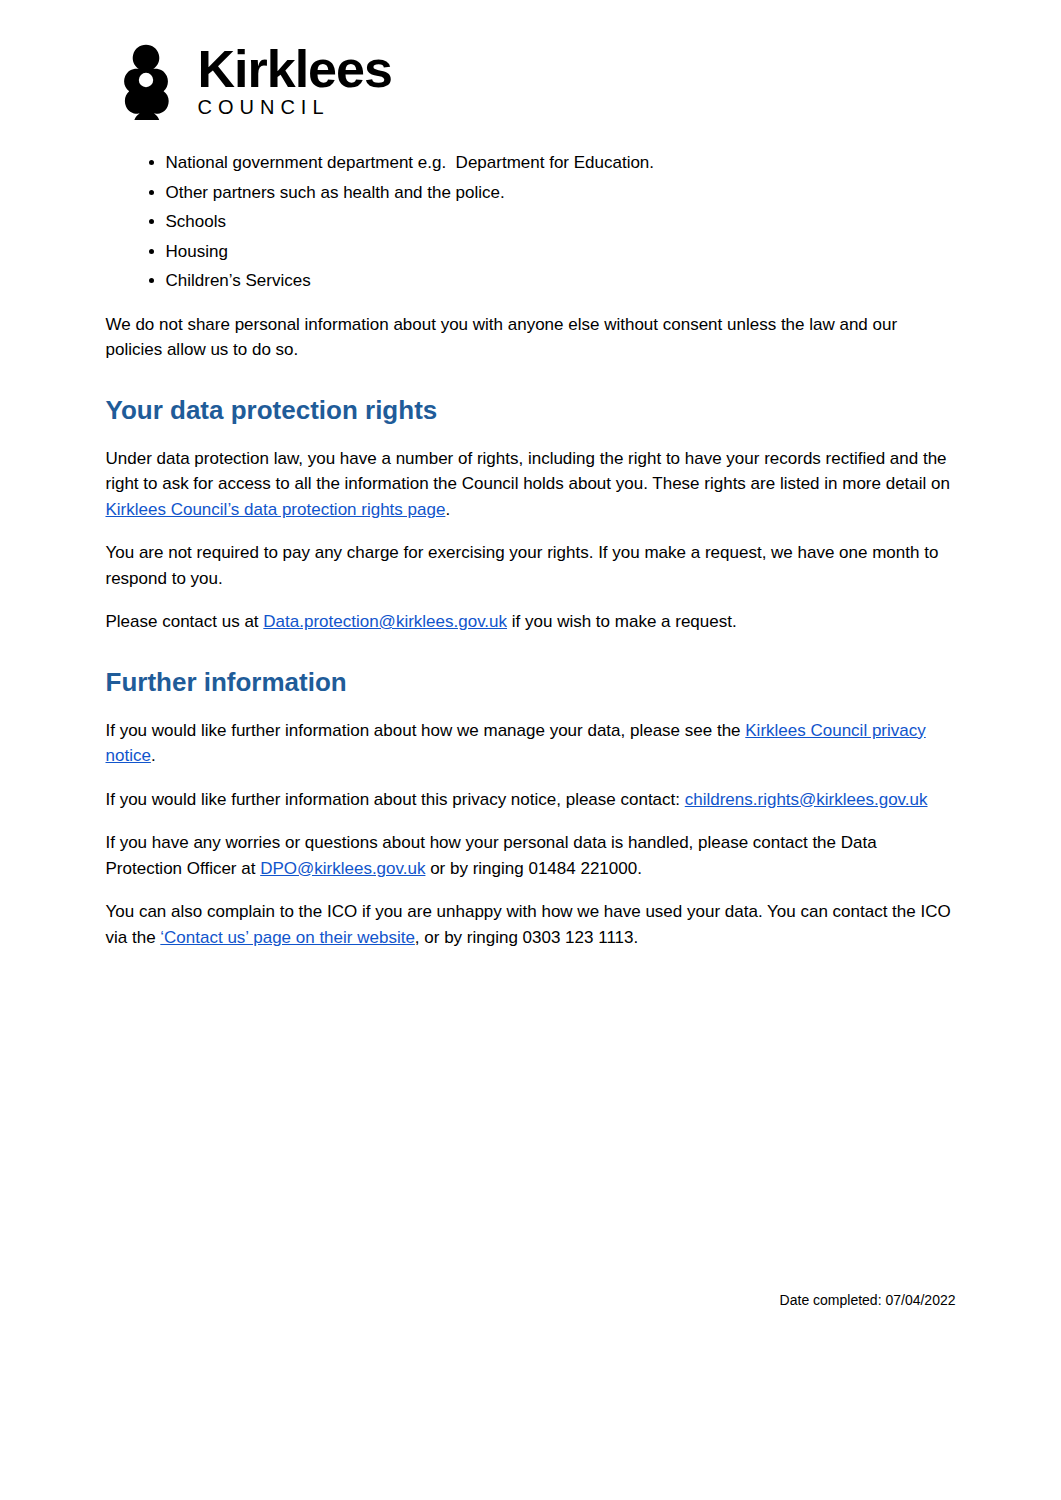Kirklees COUNCIL
National government department e.g. Department for Education.
Other partners such as health and the police.
Schools
Housing
Children’s Services
We do not share personal information about you with anyone else without consent unless the law and our policies allow us to do so.
Your data protection rights
Under data protection law, you have a number of rights, including the right to have your records rectified and the right to ask for access to all the information the Council holds about you. These rights are listed in more detail on Kirklees Council’s data protection rights page.
You are not required to pay any charge for exercising your rights. If you make a request, we have one month to respond to you.
Please contact us at Data.protection@kirklees.gov.uk if you wish to make a request.
Further information
If you would like further information about how we manage your data, please see the Kirklees Council privacy notice.
If you would like further information about this privacy notice, please contact: childrens.rights@kirklees.gov.uk
If you have any worries or questions about how your personal data is handled, please contact the Data Protection Officer at DPO@kirklees.gov.uk or by ringing 01484 221000.
You can also complain to the ICO if you are unhappy with how we have used your data. You can contact the ICO via the ‘Contact us’ page on their website, or by ringing 0303 123 1113.
Date completed: 07/04/2022